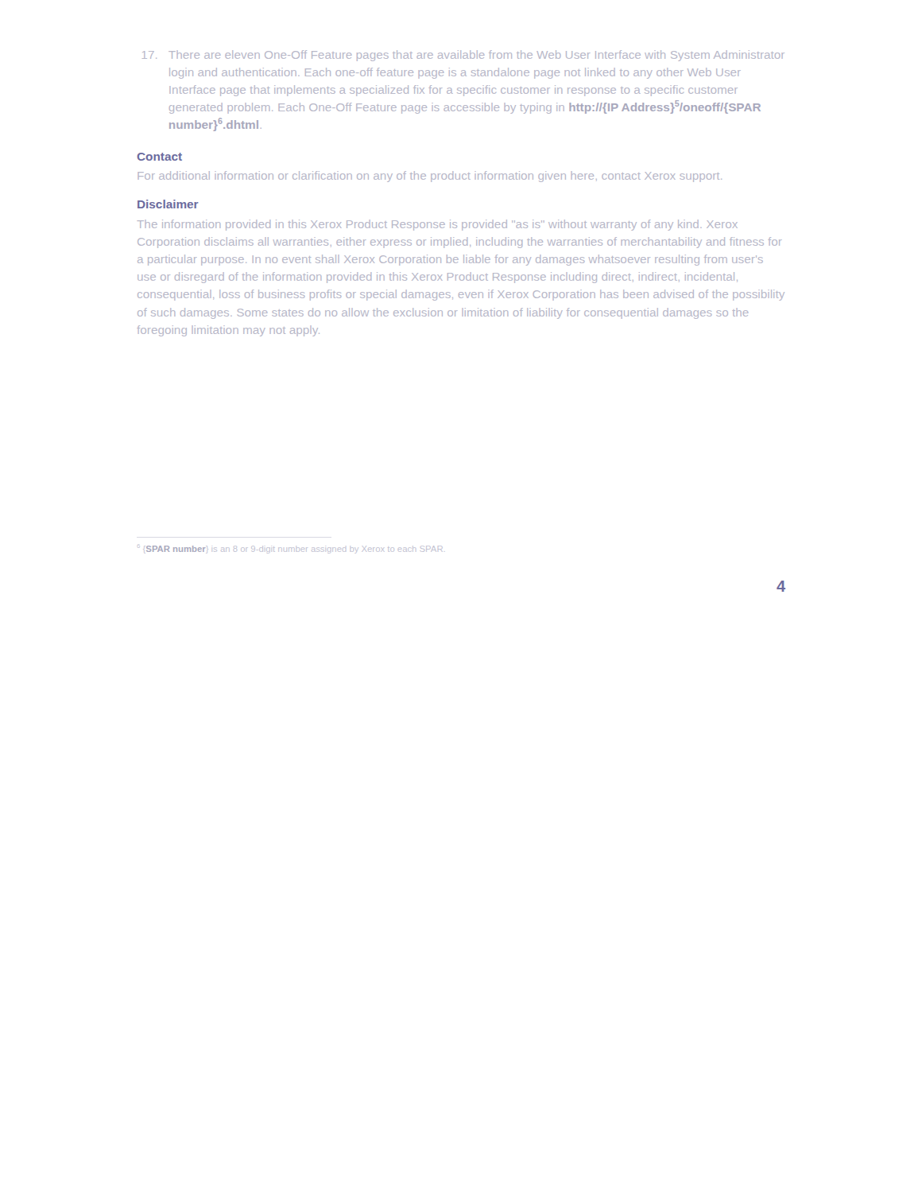17. There are eleven One-Off Feature pages that are available from the Web User Interface with System Administrator login and authentication. Each one-off feature page is a standalone page not linked to any other Web User Interface page that implements a specialized fix for a specific customer in response to a specific customer generated problem. Each One-Off Feature page is accessible by typing in http://{IP Address}5/oneoff/{SPAR number}6.dhtml.
Contact
For additional information or clarification on any of the product information given here, contact Xerox support.
Disclaimer
The information provided in this Xerox Product Response is provided "as is" without warranty of any kind. Xerox Corporation disclaims all warranties, either express or implied, including the warranties of merchantability and fitness for a particular purpose. In no event shall Xerox Corporation be liable for any damages whatsoever resulting from user's use or disregard of the information provided in this Xerox Product Response including direct, indirect, incidental, consequential, loss of business profits or special damages, even if Xerox Corporation has been advised of the possibility of such damages. Some states do no allow the exclusion or limitation of liability for consequential damages so the foregoing limitation may not apply.
6 {SPAR number} is an 8 or 9-digit number assigned by Xerox to each SPAR.
4